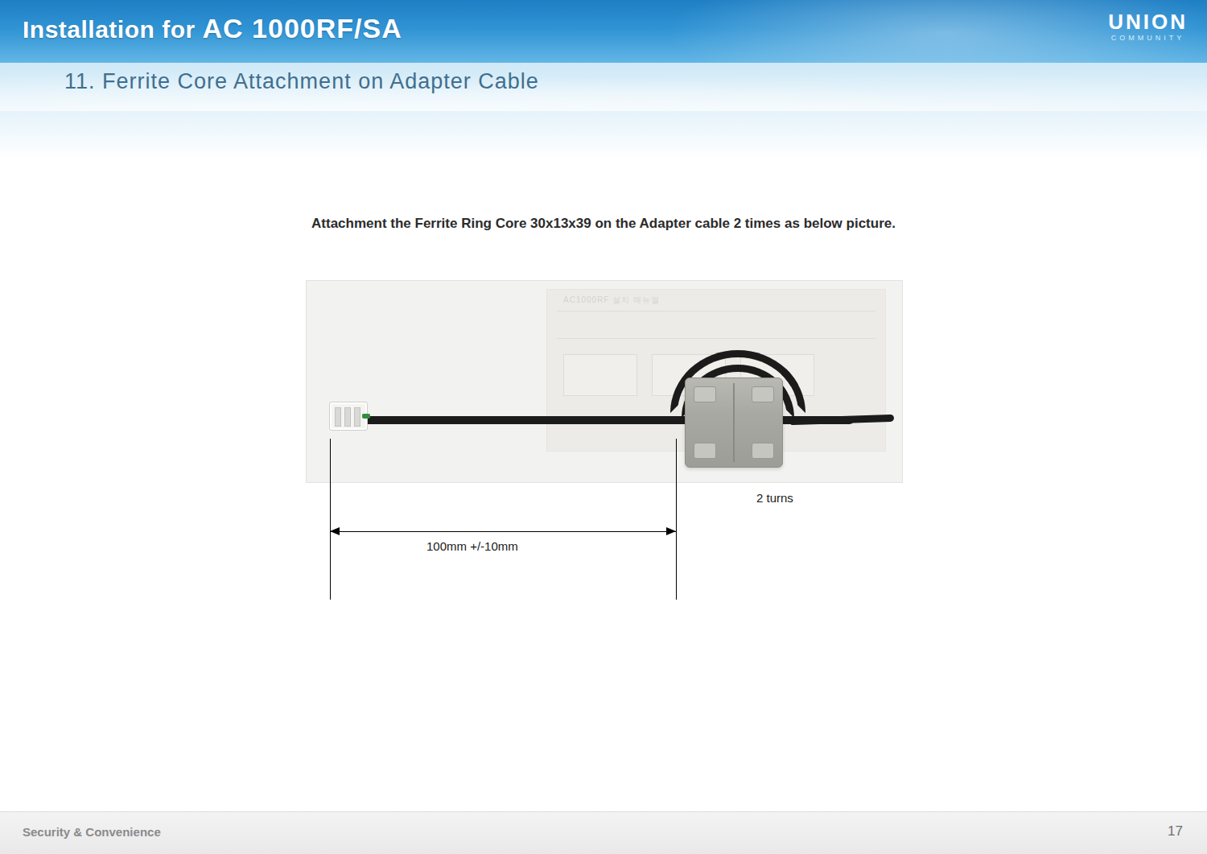Installation for AC 1000RF/SA
UNION
COMMUNITY
11. Ferrite Core Attachment on Adapter Cable
Attachment the Ferrite Ring Core 30x13x39 on the Adapter cable 2 times as below picture.
AC1000RF 설치 매뉴얼
100mm +/-10mm
2 turns
Security & Convenience
17